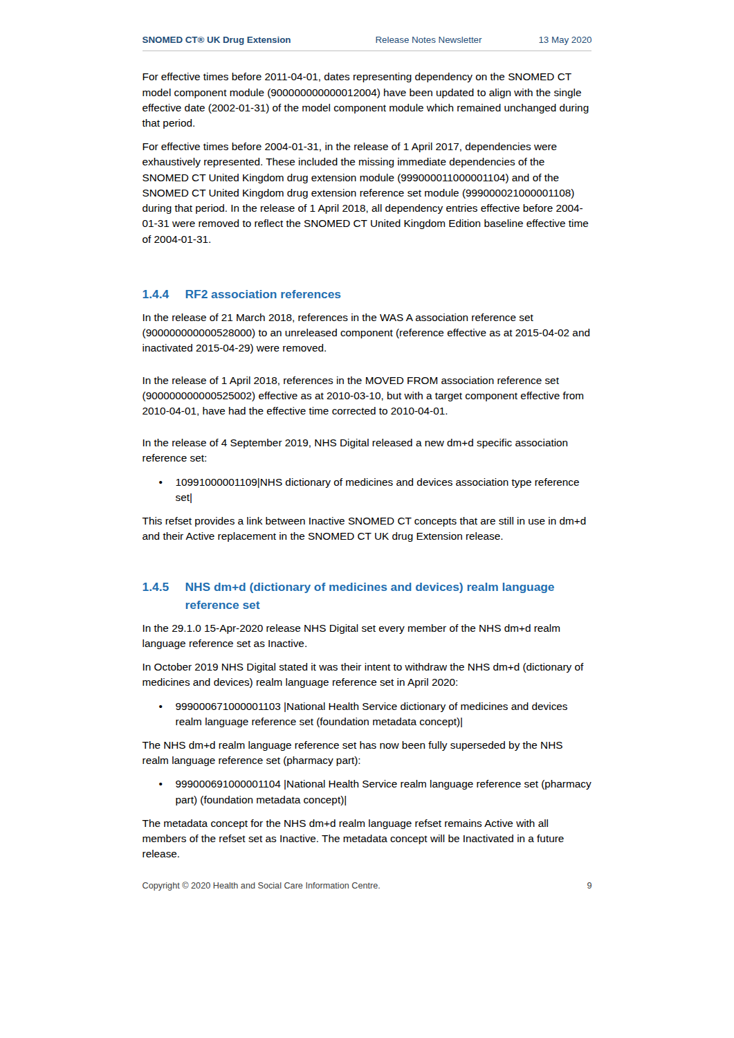SNOMED CT® UK Drug Extension
Release Notes Newsletter
13 May 2020
For effective times before 2011-04-01, dates representing dependency on the SNOMED CT model component module (900000000000012004) have been updated to align with the single effective date (2002-01-31) of the model component module which remained unchanged during that period.
For effective times before 2004-01-31, in the release of 1 April 2017, dependencies were exhaustively represented. These included the missing immediate dependencies of the SNOMED CT United Kingdom drug extension module (999000011000001104) and of the SNOMED CT United Kingdom drug extension reference set module (999000021000001108) during that period. In the release of 1 April 2018, all dependency entries effective before 2004-01-31 were removed to reflect the SNOMED CT United Kingdom Edition baseline effective time of 2004-01-31.
1.4.4 RF2 association references
In the release of 21 March 2018, references in the WAS A association reference set (900000000000528000) to an unreleased component (reference effective as at 2015-04-02 and inactivated 2015-04-29) were removed.
In the release of 1 April 2018, references in the MOVED FROM association reference set (900000000000525002) effective as at 2010-03-10, but with a target component effective from 2010-04-01, have had the effective time corrected to 2010-04-01.
In the release of 4 September 2019, NHS Digital released a new dm+d specific association reference set:
10991000001109|NHS dictionary of medicines and devices association type reference set|
This refset provides a link between Inactive SNOMED CT concepts that are still in use in dm+d and their Active replacement in the SNOMED CT UK drug Extension release.
1.4.5 NHS dm+d (dictionary of medicines and devices) realm language
reference set
In the 29.1.0 15-Apr-2020 release NHS Digital set every member of the NHS dm+d realm language reference set as Inactive.
In October 2019 NHS Digital stated it was their intent to withdraw the NHS dm+d (dictionary of medicines and devices) realm language reference set in April 2020:
999000671000001103 |National Health Service dictionary of medicines and devices realm language reference set (foundation metadata concept)|
The NHS dm+d realm language reference set has now been fully superseded by the NHS realm language reference set (pharmacy part):
999000691000001104 |National Health Service realm language reference set (pharmacy part) (foundation metadata concept)|
The metadata concept for the NHS dm+d realm language refset remains Active with all members of the refset set as Inactive. The metadata concept will be Inactivated in a future release.
Copyright © 2020 Health and Social Care Information Centre.
9